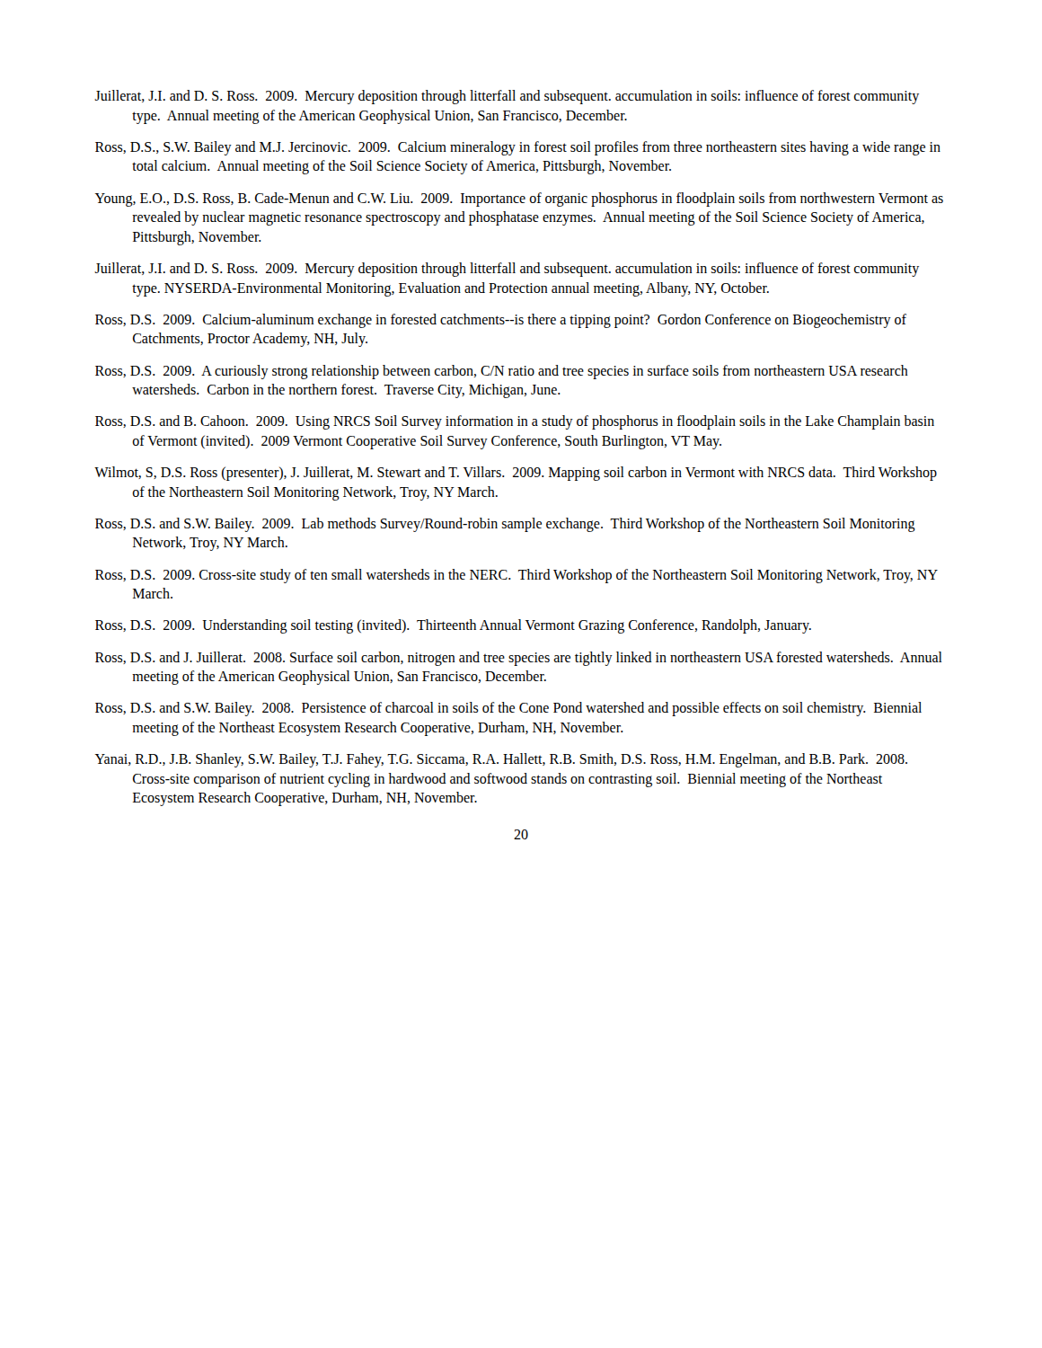Juillerat, J.I. and D. S. Ross. 2009. Mercury deposition through litterfall and subsequent. accumulation in soils: influence of forest community type. Annual meeting of the American Geophysical Union, San Francisco, December.
Ross, D.S., S.W. Bailey and M.J. Jercinovic. 2009. Calcium mineralogy in forest soil profiles from three northeastern sites having a wide range in total calcium. Annual meeting of the Soil Science Society of America, Pittsburgh, November.
Young, E.O., D.S. Ross, B. Cade-Menun and C.W. Liu. 2009. Importance of organic phosphorus in floodplain soils from northwestern Vermont as revealed by nuclear magnetic resonance spectroscopy and phosphatase enzymes. Annual meeting of the Soil Science Society of America, Pittsburgh, November.
Juillerat, J.I. and D. S. Ross. 2009. Mercury deposition through litterfall and subsequent. accumulation in soils: influence of forest community type. NYSERDA-Environmental Monitoring, Evaluation and Protection annual meeting, Albany, NY, October.
Ross, D.S. 2009. Calcium-aluminum exchange in forested catchments--is there a tipping point? Gordon Conference on Biogeochemistry of Catchments, Proctor Academy, NH, July.
Ross, D.S. 2009. A curiously strong relationship between carbon, C/N ratio and tree species in surface soils from northeastern USA research watersheds. Carbon in the northern forest. Traverse City, Michigan, June.
Ross, D.S. and B. Cahoon. 2009. Using NRCS Soil Survey information in a study of phosphorus in floodplain soils in the Lake Champlain basin of Vermont (invited). 2009 Vermont Cooperative Soil Survey Conference, South Burlington, VT May.
Wilmot, S, D.S. Ross (presenter), J. Juillerat, M. Stewart and T. Villars. 2009. Mapping soil carbon in Vermont with NRCS data. Third Workshop of the Northeastern Soil Monitoring Network, Troy, NY March.
Ross, D.S. and S.W. Bailey. 2009. Lab methods Survey/Round-robin sample exchange. Third Workshop of the Northeastern Soil Monitoring Network, Troy, NY March.
Ross, D.S. 2009. Cross-site study of ten small watersheds in the NERC. Third Workshop of the Northeastern Soil Monitoring Network, Troy, NY March.
Ross, D.S. 2009. Understanding soil testing (invited). Thirteenth Annual Vermont Grazing Conference, Randolph, January.
Ross, D.S. and J. Juillerat. 2008. Surface soil carbon, nitrogen and tree species are tightly linked in northeastern USA forested watersheds. Annual meeting of the American Geophysical Union, San Francisco, December.
Ross, D.S. and S.W. Bailey. 2008. Persistence of charcoal in soils of the Cone Pond watershed and possible effects on soil chemistry. Biennial meeting of the Northeast Ecosystem Research Cooperative, Durham, NH, November.
Yanai, R.D., J.B. Shanley, S.W. Bailey, T.J. Fahey, T.G. Siccama, R.A. Hallett, R.B. Smith, D.S. Ross, H.M. Engelman, and B.B. Park. 2008. Cross-site comparison of nutrient cycling in hardwood and softwood stands on contrasting soil. Biennial meeting of the Northeast Ecosystem Research Cooperative, Durham, NH, November.
20